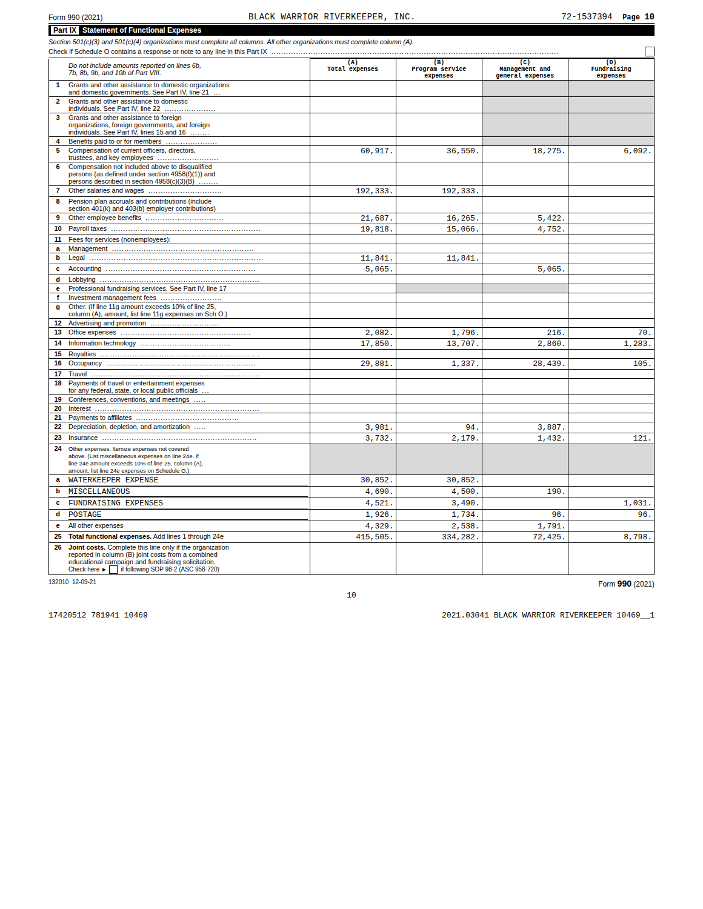Form 990 (2021)
BLACK WARRIOR RIVERKEEPER, INC.
72-1537394 Page 10
Part IXStatement of Functional Expenses
Section 501(c)(3) and 501(c)(4) organizations must complete all columns. All other organizations must complete column (A).
Check if Schedule O contains a response or note to any line in this Part IX .....................................................................................................................
| | Do not include amounts reported on lines 6b, 7b, 8b, 9b, and 10b of Part VIII. | (A) Total expenses | (B) Program service expenses | (C) Management and general expenses | (D) Fundraising expenses |
| 1 | Grants and other assistance to domestic organizations and domestic governments. See Part IV, line 21 ... | | | | |
| 2 | Grants and other assistance to domestic individuals. See Part IV, line 22 ..................... | | | | |
| 3 | Grants and other assistance to foreign organizations, foreign governments, and foreign individuals. See Part IV, lines 15 and 16 ........ | | | | |
| 4 | Benefits paid to or for members ..................... | | | | |
| 5 | Compensation of current officers, directors, trustees, and key employees ......................... | 60,917. | 36,550. | 18,275. | 6,092. |
| 6 | Compensation not included above to disqualified persons (as defined under section 4958(f)(1)) and persons described in section 4958(c)(3)(B) ........ | | | | |
| 7 | Other salaries and wages .............................. | 192,333. | 192,333. | | |
| 8 | Pension plan accruals and contributions (include section 401(k) and 403(b) employer contributions) | | | | |
| 9 | Other employee benefits ................................ | 21,687. | 16,265. | 5,422. | |
| 10 | Payroll taxes ............................................................. | 19,818. | 15,066. | 4,752. | |
| 11 | Fees for services (nonemployees): | | | | |
| a | Management .......................................................... | | | | |
| b | Legal ....................................................................... | 11,841. | 11,841. | | |
| c | Accounting ............................................................. | 5,065. | | 5,065. | |
| d | Lobbying ................................................................. | | | | |
| e | Professional fundraising services. See Part IV, line 17 | | | | |
| f | Investment management fees ......................... | | | | |
| g | Other. (If line 11g amount exceeds 10% of line 25, column (A), amount, list line 11g expenses on Sch O.) | | | | |
| 12 | Advertising and promotion ............................ | | | | |
| 13 | Office expenses ..................................................... | 2,082. | 1,796. | 216. | 70. |
| 14 | Information technology ..................................... | 17,850. | 13,707. | 2,860. | 1,283. |
| 15 | Royalties ................................................................. | | | | |
| 16 | Occupancy ............................................................. | 29,881. | 1,337. | 28,439. | 105. |
| 17 | Travel ..................................................................... | | | | |
| 18 | Payments of travel or entertainment expenses for any federal, state, or local public officials ... | | | | |
| 19 | Conferences, conventions, and meetings ..... | | | | |
| 20 | Interest ................................................................... | | | | |
| 21 | Payments to affiliates .......................................... | | | | |
| 22 | Depreciation, depletion, and amortization ..... | 3,981. | 94. | 3,887. | |
| 23 | Insurance ............................................................... | 3,732. | 2,179. | 1,432. | 121. |
| 24 | Other expenses. Itemize expenses not covered above. (List miscellaneous expenses on line 24e. If line 24e amount exceeds 10% of line 25, column (A), amount, list line 24e expenses on Schedule O.) | | | | |
| a | WATERKEEPER EXPENSE | 30,852. | 30,852. | | |
| b | MISCELLANEOUS | 4,690. | 4,500. | 190. | |
| c | FUNDRAISING EXPENSES | 4,521. | 3,490. | | 1,031. |
| d | POSTAGE | 1,926. | 1,734. | 96. | 96. |
| e | All other expenses | 4,329. | 2,538. | 1,791. | |
| 25 | Total functional expenses. Add lines 1 through 24e | 415,505. | 334,282. | 72,425. | 8,798. |
| 26 | Joint costs. Complete this line only if the organization reported in column (B) joint costs from a combined educational campaign and fundraising solicitation. Check here ► if following SOP 98-2 (ASC 958-720) | | | | |
132010 12-09-21
Form 990 (2021)
10
17420512 781941 10469
2021.03041 BLACK WARRIOR RIVERKEEPER 10469__1